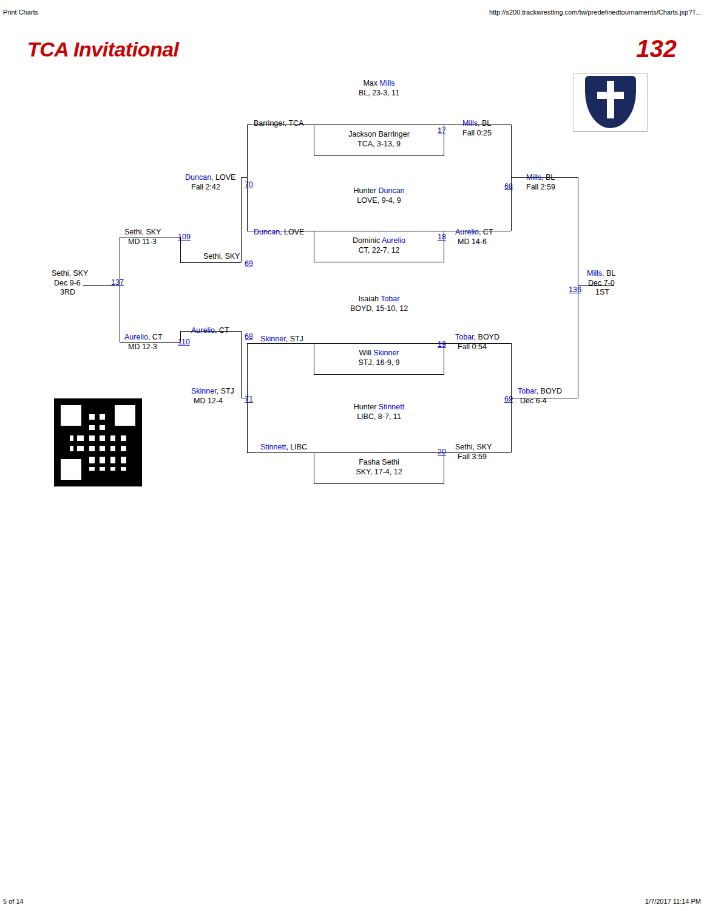Print Charts
http://s200.trackwrestling.com/tw/predefinedtournaments/Charts.jsp?T...
TCA Invitational
132
Jackson Barringer
TCA, 3-13, 9
Max Mills
BL, 23-3, 11
Dominic Aurelio
CT, 22-7, 12
Hunter Duncan
LOVE, 9-4, 9
Will Skinner
STJ, 16-9, 9
Isaiah Tobar
BOYD, 15-10, 12
Fasha Sethi
SKY, 17-4, 12
Hunter Stinnett
LIBC, 8-7, 11
Barringer, TCA
Duncan, LOVE
Skinner, STJ
Stinnett, LIBC
Duncan, LOVE
Fall 2:42
Sethi, SKY
Aurelio, CT
Skinner, STJ
MD 12-4
Sethi, SKY
MD 11-3
Aurelio, CT
MD 12-3
Sethi, SKY
Dec 9-6
3RD
Mills, BL
Fall 0:25
Aurelio, CT
MD 14-6
Tobar, BOYD
Fall 0:54
Sethi, SKY
Fall 3:59
Mills, BL
Fall 2:59
Tobar, BOYD
Dec 6-4
Mills, BL
Dec 7-0
1ST
17
18
19
20
68
69
136
70
69
68
71
109
110
137
5 of 14
1/7/2017 11:14 PM